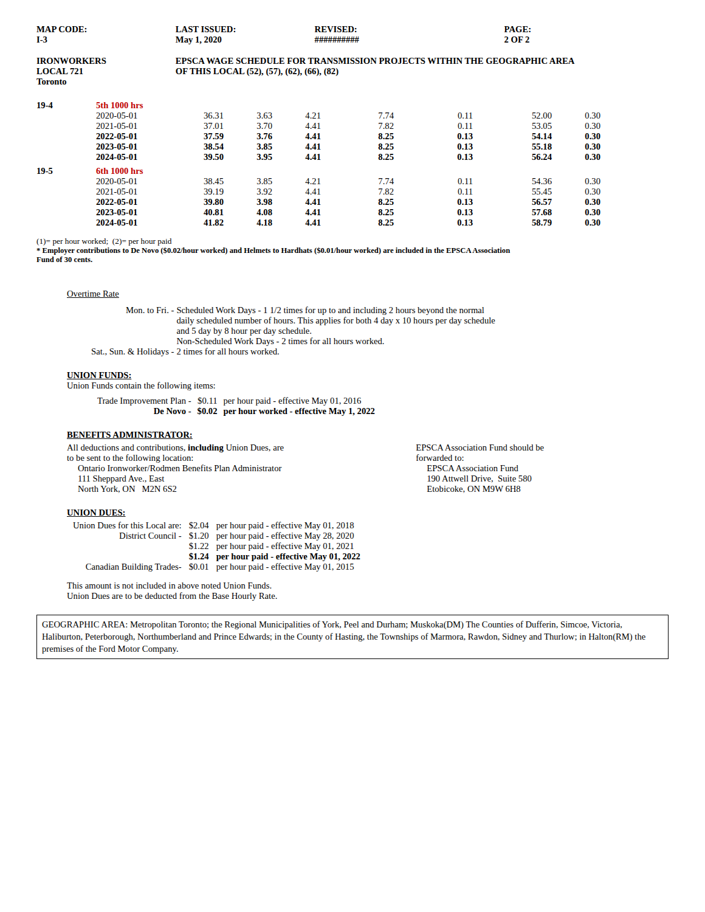| MAP CODE: | LAST ISSUED: | REVISED: | PAGE: |
| I-3 | May 1, 2020 | ########## | 2 OF 2 |
| IRONWORKERS | EPSCA WAGE SCHEDULE FOR TRANSMISSION PROJECTS WITHIN THE GEOGRAPHIC AREA |
| LOCAL 721 | OF THIS LOCAL (52), (57), (62), (66), (82) |
| Toronto | |
| 19-4 | 5th 1000 hrs | | | | | | | |
| | 2020-05-01 | 36.31 | 3.63 | 4.21 | 7.74 | 0.11 | 52.00 | 0.30 |
| | 2021-05-01 | 37.01 | 3.70 | 4.41 | 7.82 | 0.11 | 53.05 | 0.30 |
| | 2022-05-01 | 37.59 | 3.76 | 4.41 | 8.25 | 0.13 | 54.14 | 0.30 |
| | 2023-05-01 | 38.54 | 3.85 | 4.41 | 8.25 | 0.13 | 55.18 | 0.30 |
| | 2024-05-01 | 39.50 | 3.95 | 4.41 | 8.25 | 0.13 | 56.24 | 0.30 |
| 19-5 | 6th 1000 hrs | | | | | | | |
| | 2020-05-01 | 38.45 | 3.85 | 4.21 | 7.74 | 0.11 | 54.36 | 0.30 |
| | 2021-05-01 | 39.19 | 3.92 | 4.41 | 7.82 | 0.11 | 55.45 | 0.30 |
| | 2022-05-01 | 39.80 | 3.98 | 4.41 | 8.25 | 0.13 | 56.57 | 0.30 |
| | 2023-05-01 | 40.81 | 4.08 | 4.41 | 8.25 | 0.13 | 57.68 | 0.30 |
| | 2024-05-01 | 41.82 | 4.18 | 4.41 | 8.25 | 0.13 | 58.79 | 0.30 |
(1)= per hour worked; (2)= per hour paid
* Employer contributions to De Novo ($0.02/hour worked) and Helmets to Hardhats ($0.01/hour worked) are included in the EPSCA Association
Fund of 30 cents.
Overtime Rate
| Mon. to Fri. - | Scheduled Work Days - 1 1/2 times for up to and including 2 hours beyond the normal daily scheduled number of hours. This applies for both 4 day x 10 hours per day schedule and 5 day by 8 hour per day schedule. Non-Scheduled Work Days - 2 times for all hours worked. |
| Sat., Sun. & Holidays - | 2 times for all hours worked. |
UNION FUNDS:
Union Funds contain the following items:
| Trade Improvement Plan - | $0.11 | per hour paid - effective May 01, 2016 |
| De Novo - | $0.02 | per hour worked - effective May 1, 2022 |
BENEFITS ADMINISTRATOR:
All deductions and contributions, including Union Dues, are
to be sent to the following location:
Ontario Ironworker/Rodmen Benefits Plan Administrator
111 Sheppard Ave., East
North York, ON M2N 6S2
EPSCA Association Fund should be
forwarded to:
EPSCA Association Fund
190 Attwell Drive, Suite 580
Etobicoke, ON M9W 6H8
UNION DUES:
| Union Dues for this Local are: | $2.04 | per hour paid - effective May 01, 2018 |
| District Council - | $1.20 | per hour paid - effective May 28, 2020 |
| | $1.22 | per hour paid - effective May 01, 2021 |
| | $1.24 | per hour paid - effective May 01, 2022 |
| Canadian Building Trades- | $0.01 | per hour paid - effective May 01, 2015 |
This amount is not included in above noted Union Funds.
Union Dues are to be deducted from the Base Hourly Rate.
GEOGRAPHIC AREA: Metropolitan Toronto; the Regional Municipalities of York, Peel and Durham; Muskoka(DM) The Counties of Dufferin, Simcoe, Victoria, Haliburton, Peterborough, Northumberland and Prince Edwards; in the County of Hasting, the Townships of Marmora, Rawdon, Sidney and Thurlow; in Halton(RM) the premises of the Ford Motor Company.